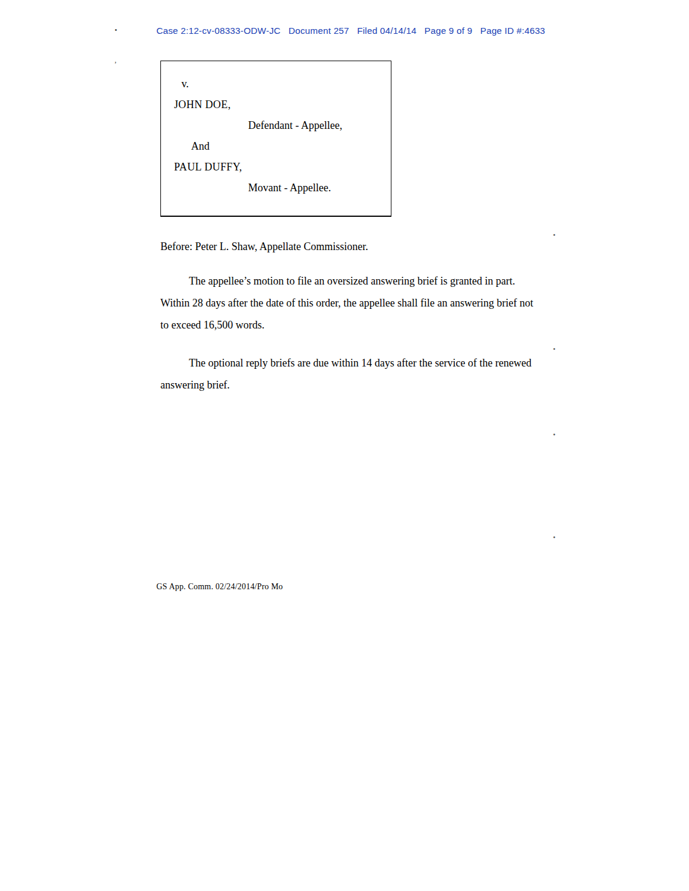•
,
Case 2:12-cv-08333-ODW-JC Document 257 Filed 04/14/14 Page 9 of 9 Page ID #:4633
v.
JOHN DOE,
Defendant - Appellee,
And
PAUL DUFFY,
Movant - Appellee.
Before: Peter L. Shaw, Appellate Commissioner.
The appellee’s motion to file an oversized answering brief is granted in part. Within 28 days after the date of this order, the appellee shall file an answering brief not to exceed 16,500 words.
The optional reply briefs are due within 14 days after the service of the renewed answering brief.
•
•
•
•
GS App. Comm. 02/24/2014/Pro Mo